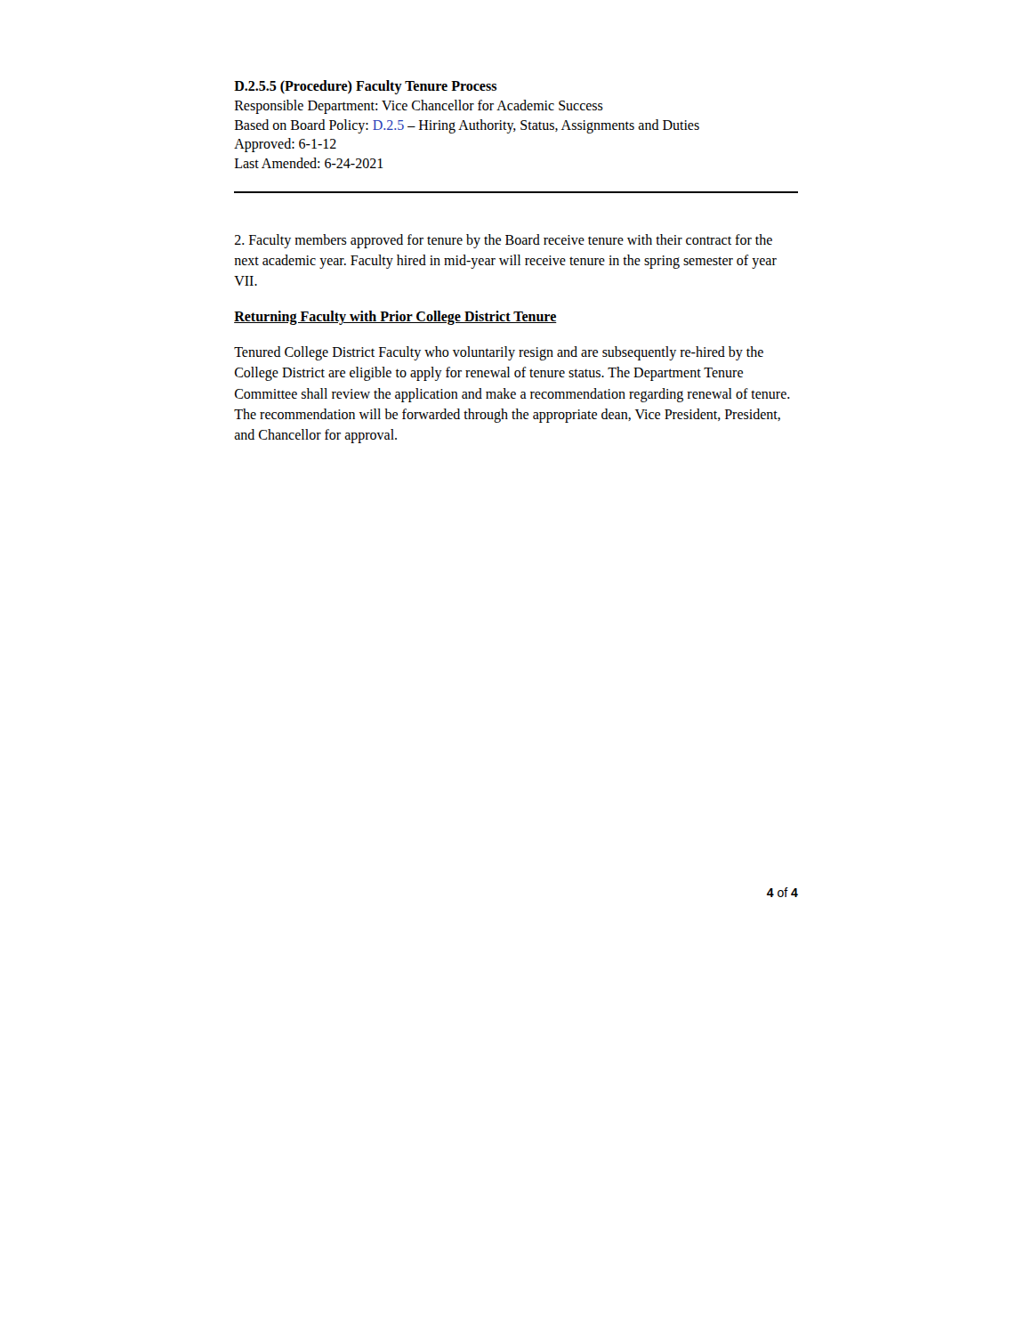D.2.5.5 (Procedure) Faculty Tenure Process
Responsible Department: Vice Chancellor for Academic Success
Based on Board Policy: D.2.5 – Hiring Authority, Status, Assignments and Duties
Approved: 6-1-12
Last Amended: 6-24-2021
2. Faculty members approved for tenure by the Board receive tenure with their contract for the next academic year. Faculty hired in mid-year will receive tenure in the spring semester of year VII.
Returning Faculty with Prior College District Tenure
Tenured College District Faculty who voluntarily resign and are subsequently re-hired by the College District are eligible to apply for renewal of tenure status. The Department Tenure Committee shall review the application and make a recommendation regarding renewal of tenure. The recommendation will be forwarded through the appropriate dean, Vice President, President, and Chancellor for approval.
4 of 4